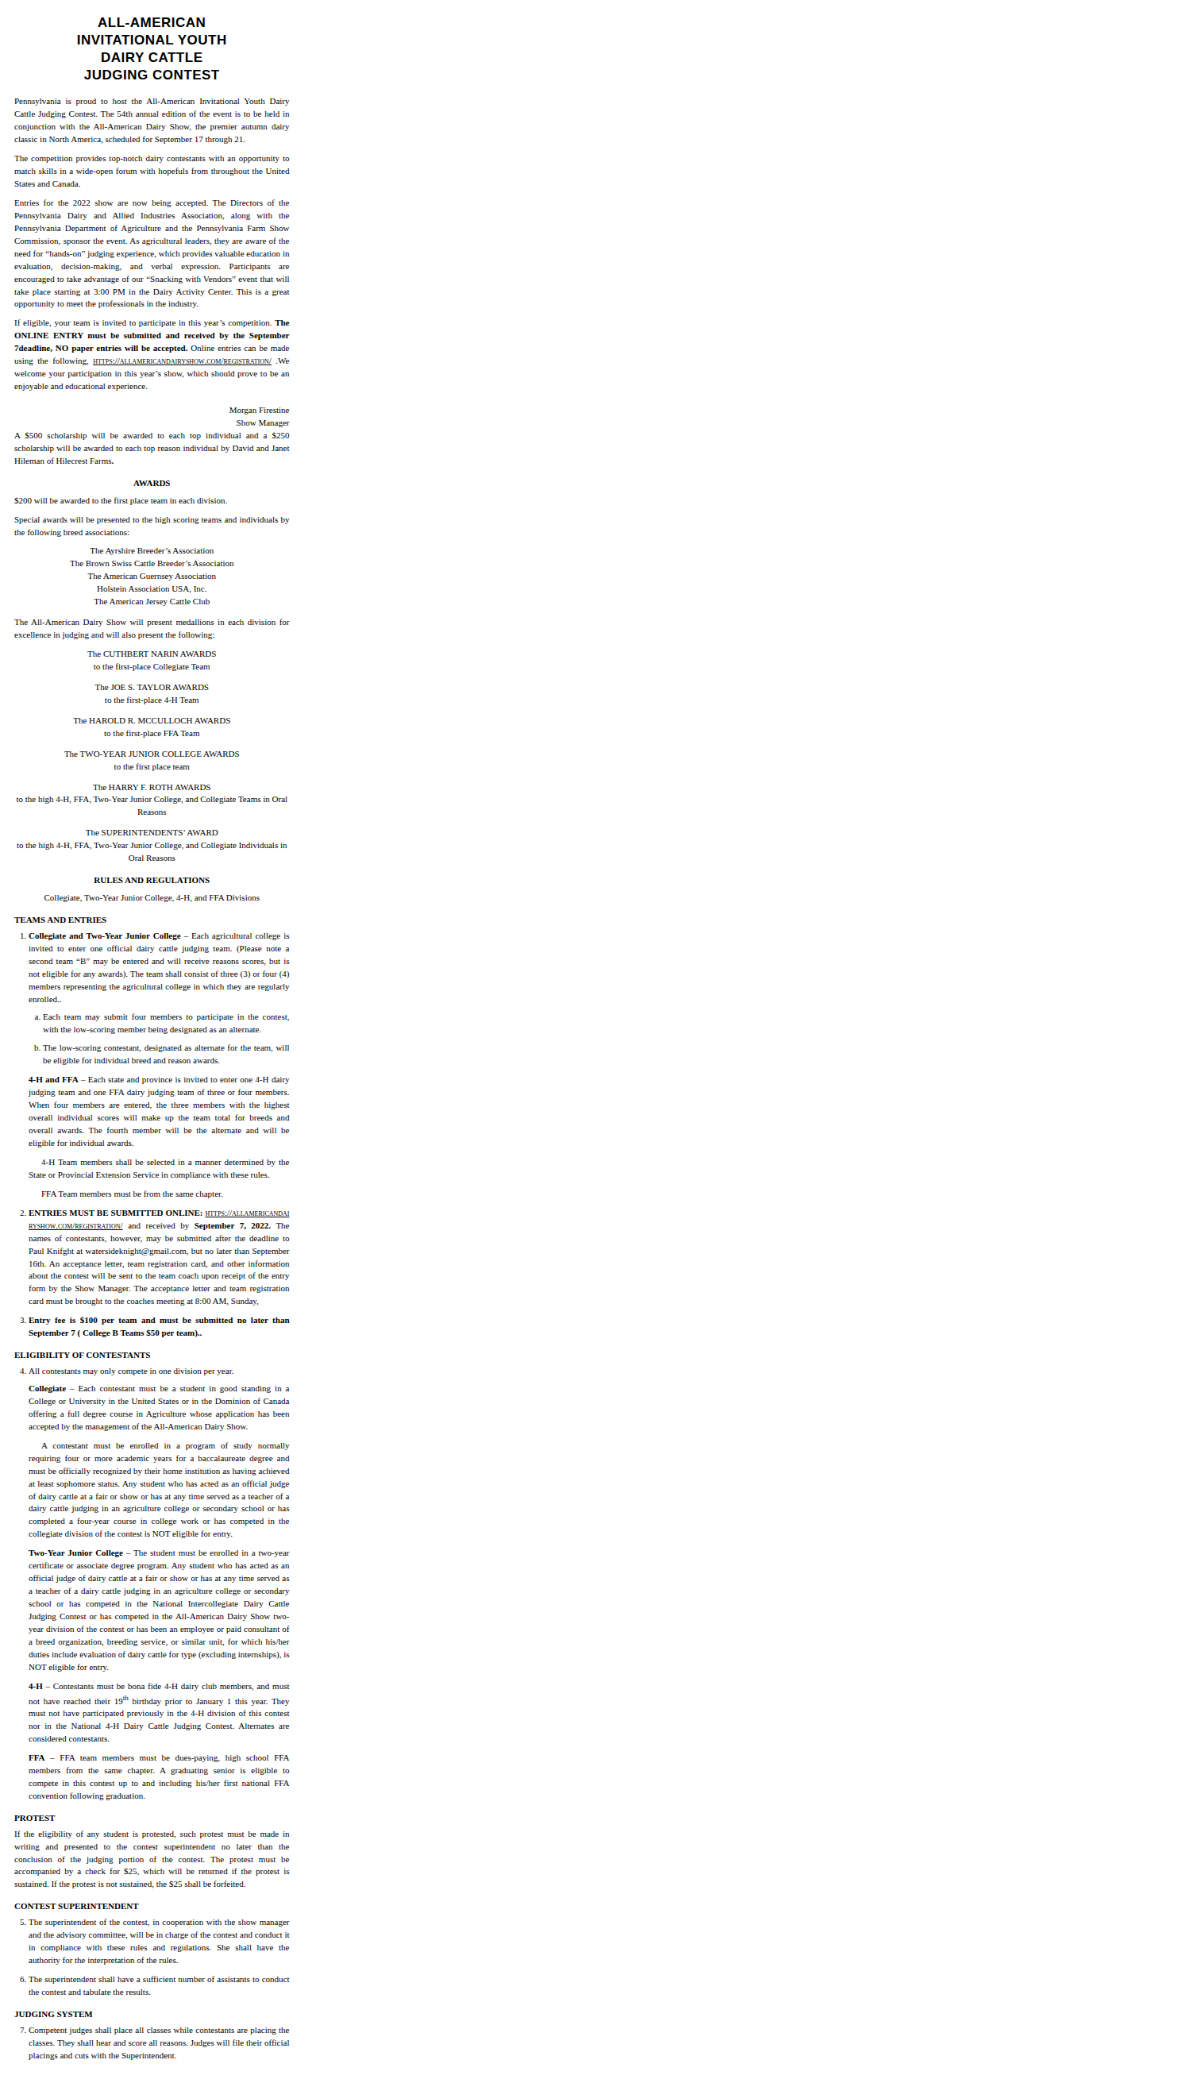ALL-AMERICAN
INVITATIONAL YOUTH
DAIRY CATTLE
JUDGING CONTEST
Pennsylvania is proud to host the All-American Invitational Youth Dairy Cattle Judging Contest. The 54th annual edition of the event is to be held in conjunction with the All-American Dairy Show, the premier autumn dairy classic in North America, scheduled for September 17 through 21.
The competition provides top-notch dairy contestants with an opportunity to match skills in a wide-open forum with hopefuls from throughout the United States and Canada.
Entries for the 2022 show are now being accepted. The Directors of the Pennsylvania Dairy and Allied Industries Association, along with the Pennsylvania Department of Agriculture and the Pennsylvania Farm Show Commission, sponsor the event. As agricultural leaders, they are aware of the need for “hands-on” judging experience, which provides valuable education in evaluation, decision-making, and verbal expression. Participants are encouraged to take advantage of our “Snacking with Vendors” event that will take place starting at 3:00 PM in the Dairy Activity Center. This is a great opportunity to meet the professionals in the industry.
If eligible, your team is invited to participate in this year’s competition. The ONLINE ENTRY must be submitted and received by the September 7deadline, NO paper entries will be accepted. Online entries can be made using the following, https://allamericandairyshow.com/registration/ .We welcome your participation in this year’s show, which should prove to be an enjoyable and educational experience.
Morgan Firestine
Show Manager
A $500 scholarship will be awarded to each top individual and a $250 scholarship will be awarded to each top reason individual by David and Janet Hileman of Hilecrest Farms.
AWARDS
$200 will be awarded to the first place team in each division.
Special awards will be presented to the high scoring teams and individuals by the following breed associations:
The Ayrshire Breeder’s Association
The Brown Swiss Cattle Breeder’s Association
The American Guernsey Association
Holstein Association USA, Inc.
The American Jersey Cattle Club
The All-American Dairy Show will present medallions in each division for excellence in judging and will also present the following:
The CUTHBERT NARIN AWARDS
to the first-place Collegiate Team
The JOE S. TAYLOR AWARDS
to the first-place 4-H Team
The HAROLD R. MCCULLOCH AWARDS
to the first-place FFA Team
The TWO-YEAR JUNIOR COLLEGE AWARDS
to the first place team
The HARRY F. ROTH AWARDS
to the high 4-H, FFA, Two-Year Junior College, and Collegiate Teams in Oral Reasons
The SUPERINTENDENTS’ AWARD
to the high 4-H, FFA, Two-Year Junior College, and Collegiate Individuals in Oral Reasons
RULES AND REGULATIONS
Collegiate, Two-Year Junior College, 4-H, and FFA Divisions
TEAMS AND ENTRIES
Collegiate and Two-Year Junior College – Each agricultural college is invited to enter one official dairy cattle judging team. (Please note a second team “B” may be entered and will receive reasons scores, but is not eligible for any awards). The team shall consist of three (3) or four (4) members representing the agricultural college in which they are regularly enrolled..
Each team may submit four members to participate in the contest, with the low-scoring member being designated as an alternate.
The low-scoring contestant, designated as alternate for the team, will be eligible for individual breed and reason awards.
4-H and FFA – Each state and province is invited to enter one 4-H dairy judging team and one FFA dairy judging team of three or four members. When four members are entered, the three members with the highest overall individual scores will make up the team total for breeds and overall awards. The fourth member will be the alternate and will be eligible for individual awards.
4-H Team members shall be selected in a manner determined by the State or Provincial Extension Service in compliance with these rules.
FFA Team members must be from the same chapter.
ENTRIES MUST BE SUBMITTED ONLINE: https://allamericandairyshow.com/registration/ and received by September 7, 2022. The names of contestants, however, may be submitted after the deadline to Paul Knifght at watersideknight@gmail.com, but no later than September 16th. An acceptance letter, team registration card, and other information about the contest will be sent to the team coach upon receipt of the entry form by the Show Manager. The acceptance letter and team registration card must be brought to the coaches meeting at 8:00 AM, Sunday,
Entry fee is $100 per team and must be submitted no later than September 7 ( College B Teams $50 per team)..
ELIGIBILITY OF CONTESTANTS
All contestants may only compete in one division per year.
Collegiate – Each contestant must be a student in good standing in a College or University in the United States or in the Dominion of Canada offering a full degree course in Agriculture whose application has been accepted by the management of the All-American Dairy Show.
A contestant must be enrolled in a program of study normally requiring four or more academic years for a baccalaureate degree and must be officially recognized by their home institution as having achieved at least sophomore status. Any student who has acted as an official judge of dairy cattle at a fair or show or has at any time served as a teacher of a dairy cattle judging in an agriculture college or secondary school or has completed a four-year course in college work or has competed in the collegiate division of the contest is NOT eligible for entry.
Two-Year Junior College – The student must be enrolled in a two-year certificate or associate degree program. Any student who has acted as an official judge of dairy cattle at a fair or show or has at any time served as a teacher of a dairy cattle judging in an agriculture college or secondary school or has competed in the National Intercollegiate Dairy Cattle Judging Contest or has competed in the All-American Dairy Show two-year division of the contest or has been an employee or paid consultant of a breed organization, breeding service, or similar unit, for which his/her duties include evaluation of dairy cattle for type (excluding internships), is NOT eligible for entry.
4-H – Contestants must be bona fide 4-H dairy club members, and must not have reached their 19th birthday prior to January 1 this year. They must not have participated previously in the 4-H division of this contest nor in the National 4-H Dairy Cattle Judging Contest. Alternates are considered contestants.
FFA – FFA team members must be dues-paying, high school FFA members from the same chapter. A graduating senior is eligible to compete in this contest up to and including his/her first national FFA convention following graduation.
PROTEST
If the eligibility of any student is protested, such protest must be made in writing and presented to the contest superintendent no later than the conclusion of the judging portion of the contest. The protest must be accompanied by a check for $25, which will be returned if the protest is sustained. If the protest is not sustained, the $25 shall be forfeited.
CONTEST SUPERINTENDENT
The superintendent of the contest, in cooperation with the show manager and the advisory committee, will be in charge of the contest and conduct it in compliance with these rules and regulations. She shall have the authority for the interpretation of the rules.
The superintendent shall have a sufficient number of assistants to conduct the contest and tabulate the results.
JUDGING SYSTEM
Competent judges shall place all classes while contestants are placing the classes. They shall hear and score all reasons. Judges will file their official placings and cuts with the Superintendent.